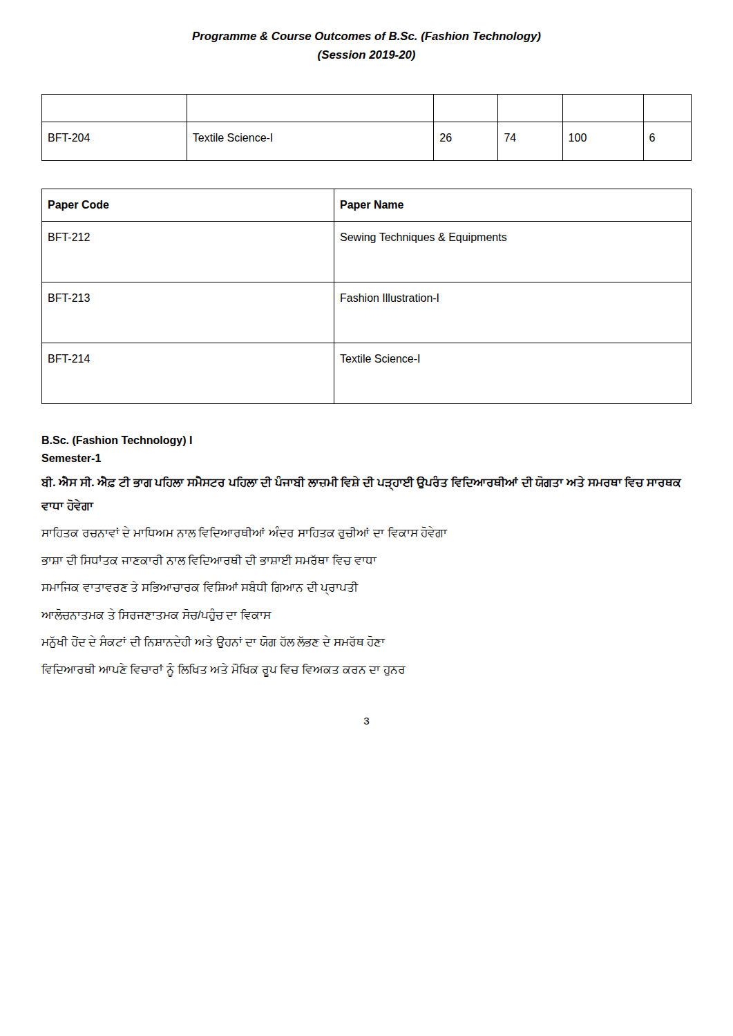Programme & Course Outcomes of B.Sc. (Fashion Technology) (Session 2019-20)
| BFT-204 | Textile Science-I | 26 | 74 | 100 | 6 |
| Paper Code | Paper Name |
| --- | --- |
| BFT-212 | Sewing Techniques & Equipments |
| BFT-213 | Fashion Illustration-I |
| BFT-214 | Textile Science-I |
B.Sc. (Fashion Technology) I
Semester-1
ਬੀ. ਐਸ ਸੀ. ਐਫ਼ ਟੀ ਭਾਗ ਪਹਿਲਾ ਸਮੈਸਟਰ ਪਹਿਲਾ ਦੀ ਪੰਜਾਬੀ ਲਾਜ਼ਮੀ ਵਿਸ਼ੇ ਦੀ ਪੜ੍ਹਾਈ ਉਪਰੰਤ ਵਿਦਿਆਰਥੀਆਂ ਦੀ ਯੋਗਤਾ ਅਤੇ ਸਮਰਥਾ ਵਿਚ ਸਾਰਥਕ ਵਾਧਾ ਹੋਵੇਗਾ
ਸਾਹਿਤਕ ਰਚਨਾਵਾਂ ਦੇ ਮਾਧਿਅਮ ਨਾਲ ਵਿਦਿਆਰਥੀਆਂ ਅੰਦਰ ਸਾਹਿਤਕ ਰੁਚੀਆਂ ਦਾ ਵਿਕਾਸ ਹੋਵੇਗਾ
ਭਾਸ਼ਾ ਦੀ ਸਿਧਾਂਤਕ ਜਾਣਕਾਰੀ ਨਾਲ ਵਿਦਿਆਰਥੀ ਦੀ ਭਾਸ਼ਾਈ ਸਮਰੱਥਾ ਵਿਚ ਵਾਧਾ
ਸਮਾਜਿਕ ਵਾਤਾਵਰਣ ਤੇ ਸਭਿਆਚਾਰਕ ਵਿਸ਼ਿਆਂ ਸਬੰਧੀ ਗਿਆਨ ਦੀ ਪ੍ਰਾਪਤੀ
ਆਲੋਚਨਾਤਮਕ ਤੇ ਸਿਰਜਣਾਤਮਕ ਸੋਚ/ਪਹੁੰਚ ਦਾ ਵਿਕਾਸ
ਮਨੁੱਖੀ ਹੋਂਦ ਦੇ ਸੰਕਟਾਂ ਦੀ ਨਿਸ਼ਾਨਦੇਹੀ ਅਤੇ ਉਹਨਾਂ ਦਾ ਯੋਗ ਹੱਲ ਲੱਭਣ ਦੇ ਸਮਰੱਥ ਹੋਣਾ
ਵਿਦਿਆਰਥੀ ਆਪਣੇ ਵਿਚਾਰਾਂ ਨੂੰ ਲਿਖਿਤ ਅਤੇ ਮੌਖਿਕ ਰੂਪ ਵਿਚ ਵਿਅਕਤ ਕਰਨ ਦਾ ਹੁਨਰ
3